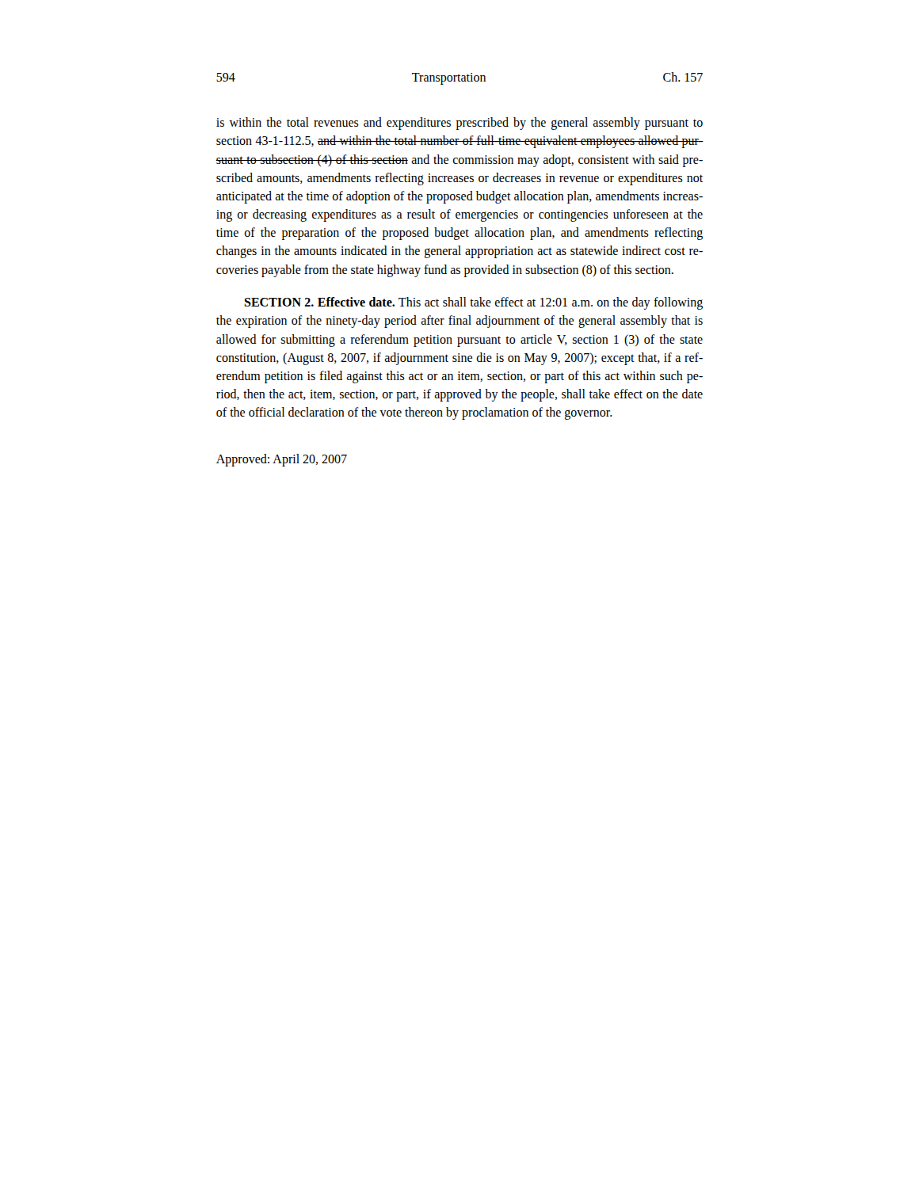594 Transportation Ch. 157
is within the total revenues and expenditures prescribed by the general assembly pursuant to section 43-1-112.5, and within the total number of full-time equivalent employees allowed pursuant to subsection (4) of this section and the commission may adopt, consistent with said prescribed amounts, amendments reflecting increases or decreases in revenue or expenditures not anticipated at the time of adoption of the proposed budget allocation plan, amendments increasing or decreasing expenditures as a result of emergencies or contingencies unforeseen at the time of the preparation of the proposed budget allocation plan, and amendments reflecting changes in the amounts indicated in the general appropriation act as statewide indirect cost recoveries payable from the state highway fund as provided in subsection (8) of this section.
SECTION 2. Effective date. This act shall take effect at 12:01 a.m. on the day following the expiration of the ninety-day period after final adjournment of the general assembly that is allowed for submitting a referendum petition pursuant to article V, section 1 (3) of the state constitution, (August 8, 2007, if adjournment sine die is on May 9, 2007); except that, if a referendum petition is filed against this act or an item, section, or part of this act within such period, then the act, item, section, or part, if approved by the people, shall take effect on the date of the official declaration of the vote thereon by proclamation of the governor.
Approved: April 20, 2007